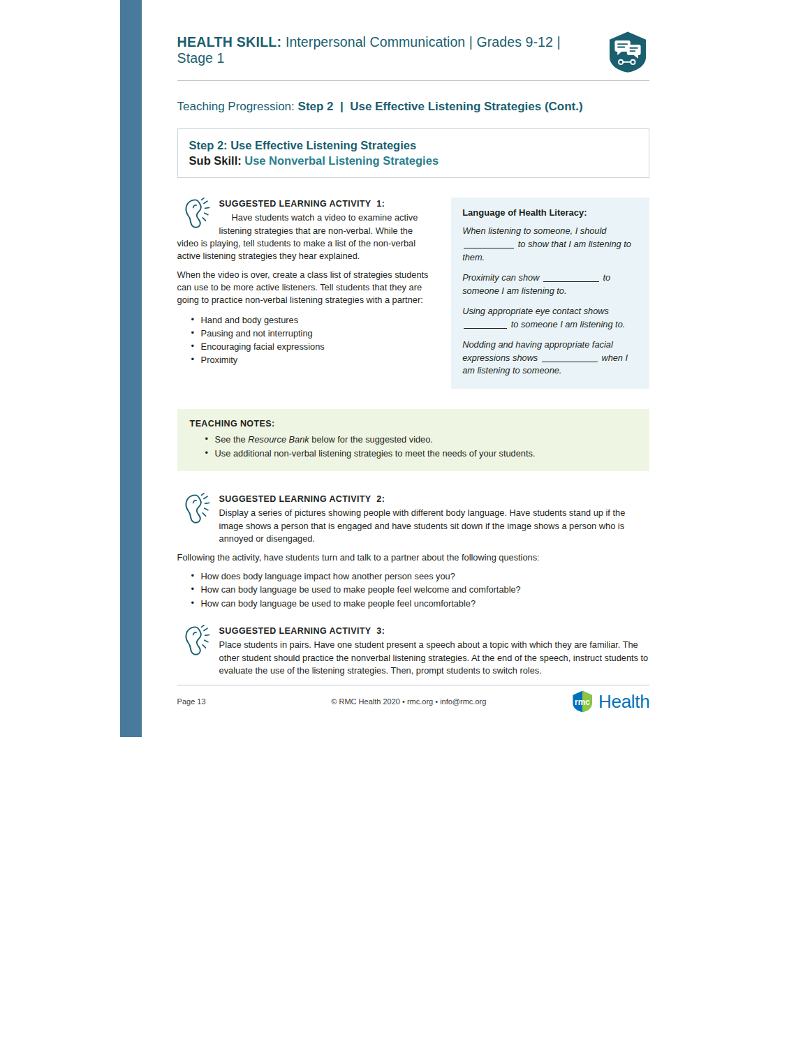HEALTH SKILL: Interpersonal Communication | Grades 9-12 | Stage 1
Teaching Progression: Step 2 | Use Effective Listening Strategies (Cont.)
Step 2: Use Effective Listening Strategies
Sub Skill: Use Nonverbal Listening Strategies
SUGGESTED LEARNING ACTIVITY 1:
Have students watch a video to examine active listening strategies that are non-verbal. While the video is playing, tell students to make a list of the non-verbal active listening strategies they hear explained.
When the video is over, create a class list of strategies students can use to be more active listeners. Tell students that they are going to practice non-verbal listening strategies with a partner:
Hand and body gestures
Pausing and not interrupting
Encouraging facial expressions
Proximity
Language of Health Literacy:
When listening to someone, I should to show that I am listening to them.
Proximity can show to someone I am listening to.
Using appropriate eye contact shows to someone I am listening to.
Nodding and having appropriate facial expressions shows when I am listening to someone.
TEACHING NOTES:
See the Resource Bank below for the suggested video.
Use additional non-verbal listening strategies to meet the needs of your students.
SUGGESTED LEARNING ACTIVITY 2:
Display a series of pictures showing people with different body language. Have students stand up if the image shows a person that is engaged and have students sit down if the image shows a person who is annoyed or disengaged.
Following the activity, have students turn and talk to a partner about the following questions:
How does body language impact how another person sees you?
How can body language be used to make people feel welcome and comfortable?
How can body language be used to make people feel uncomfortable?
SUGGESTED LEARNING ACTIVITY 3:
Place students in pairs. Have one student present a speech about a topic with which they are familiar. The other student should practice the nonverbal listening strategies. At the end of the speech, instruct students to evaluate the use of the listening strategies. Then, prompt students to switch roles.
Page 13
© RMC Health 2020 • rmc.org • info@rmc.org
rmc Health